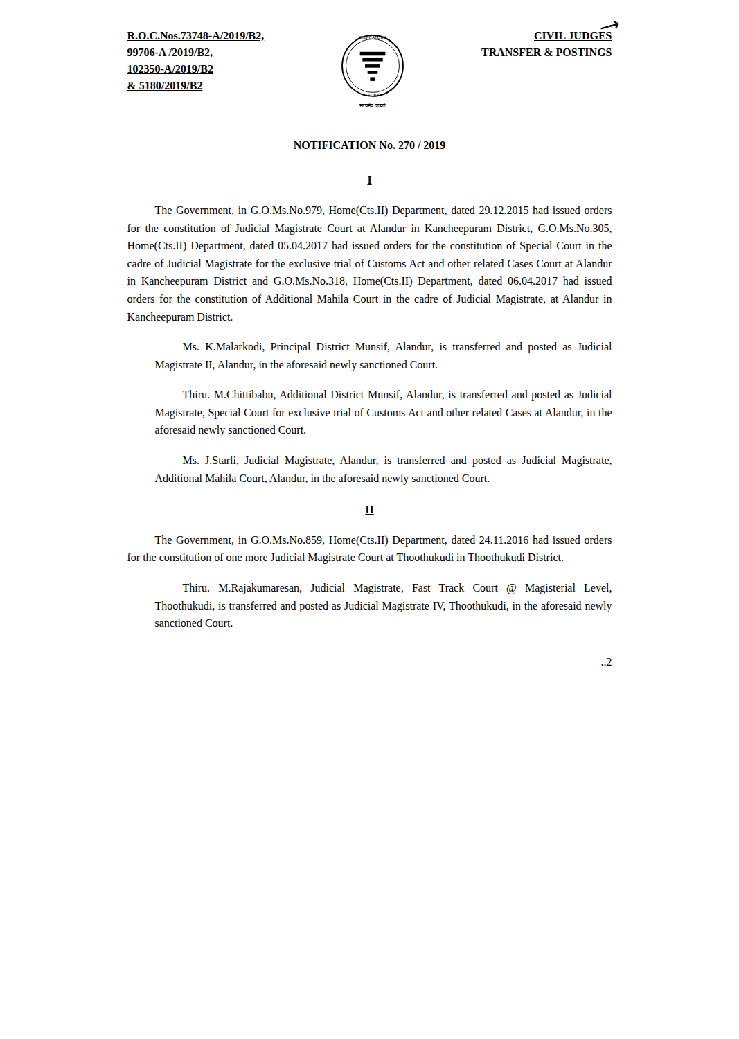⤍
R.O.C.Nos.73748-A/2019/B2,
99706-A /2019/B2,
102350-A/2019/B2
& 5180/2019/B2
CIVIL JUDGES
TRANSFER & POSTINGS
NOTIFICATION No. 270 / 2019
I
The Government, in G.O.Ms.No.979, Home(Cts.II) Department, dated 29.12.2015 had issued orders for the constitution of Judicial Magistrate Court at Alandur in Kancheepuram District, G.O.Ms.No.305, Home(Cts.II) Department, dated 05.04.2017 had issued orders for the constitution of Special Court in the cadre of Judicial Magistrate for the exclusive trial of Customs Act and other related Cases Court at Alandur in Kancheepuram District and G.O.Ms.No.318, Home(Cts.II) Department, dated 06.04.2017 had issued orders for the constitution of Additional Mahila Court in the cadre of Judicial Magistrate, at Alandur in Kancheepuram District.
Ms. K.Malarkodi, Principal District Munsif, Alandur, is transferred and posted as Judicial Magistrate II, Alandur, in the aforesaid newly sanctioned Court.
Thiru. M.Chittibabu, Additional District Munsif, Alandur, is transferred and posted as Judicial Magistrate, Special Court for exclusive trial of Customs Act and other related Cases at Alandur, in the aforesaid newly sanctioned Court.
Ms. J.Starli, Judicial Magistrate, Alandur, is transferred and posted as Judicial Magistrate, Additional Mahila Court, Alandur, in the aforesaid newly sanctioned Court.
II
The Government, in G.O.Ms.No.859, Home(Cts.II) Department, dated 24.11.2016 had issued orders for the constitution of one more Judicial Magistrate Court at Thoothukudi in Thoothukudi District.
Thiru. M.Rajakumaresan, Judicial Magistrate, Fast Track Court @ Magisterial Level, Thoothukudi, is transferred and posted as Judicial Magistrate IV, Thoothukudi, in the aforesaid newly sanctioned Court.
..2